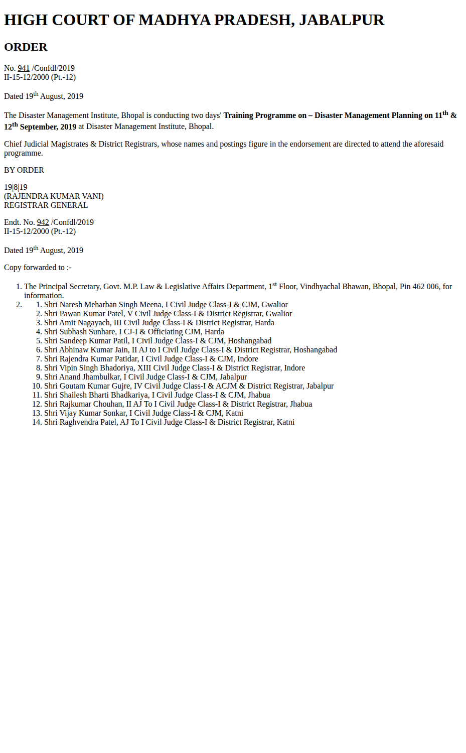HIGH COURT OF MADHYA PRADESH, JABALPUR
ORDER
No. 941 /Confdl/2019
II-15-12/2000 (Pt.-12)
Dated 19th August, 2019
The Disaster Management Institute, Bhopal is conducting two days' Training Programme on – Disaster Management Planning on 11th & 12th September, 2019 at Disaster Management Institute, Bhopal.
Chief Judicial Magistrates & District Registrars, whose names and postings figure in the endorsement are directed to attend the aforesaid programme.
BY ORDER
19|8|19
(RAJENDRA KUMAR VANI)
REGISTRAR GENERAL
Endt. No. 942 /Confdl/2019
II-15-12/2000 (Pt.-12)
Dated 19th August, 2019
Copy forwarded to :-
The Principal Secretary, Govt. M.P. Law & Legislative Affairs Department, 1st Floor, Vindhyachal Bhawan, Bhopal, Pin 462 006, for information.
Shri Naresh Meharban Singh Meena, I Civil Judge Class-I & CJM, Gwalior
Shri Pawan Kumar Patel, V Civil Judge Class-I & District Registrar, Gwalior
Shri Amit Nagayach, III Civil Judge Class-I & District Registrar, Harda
Shri Subhash Sunhare, I CJ-I & Officiating CJM, Harda
Shri Sandeep Kumar Patil, I Civil Judge Class-I & CJM, Hoshangabad
Shri Abhinaw Kumar Jain, II AJ to I Civil Judge Class-I & District Registrar, Hoshangabad
Shri Rajendra Kumar Patidar, I Civil Judge Class-I & CJM, Indore
Shri Vipin Singh Bhadoriya, XIII Civil Judge Class-I & District Registrar, Indore
Shri Anand Jhambulkar, I Civil Judge Class-I & CJM, Jabalpur
Shri Goutam Kumar Gujre, IV Civil Judge Class-I & ACJM & District Registrar, Jabalpur
Shri Shailesh Bharti Bhadkariya, I Civil Judge Class-I & CJM, Jhabua
Shri Rajkumar Chouhan, II AJ To I Civil Judge Class-I & District Registrar, Jhabua
Shri Vijay Kumar Sonkar, I Civil Judge Class-I & CJM, Katni
Shri Raghvendra Patel, AJ To I Civil Judge Class-I & District Registrar, Katni